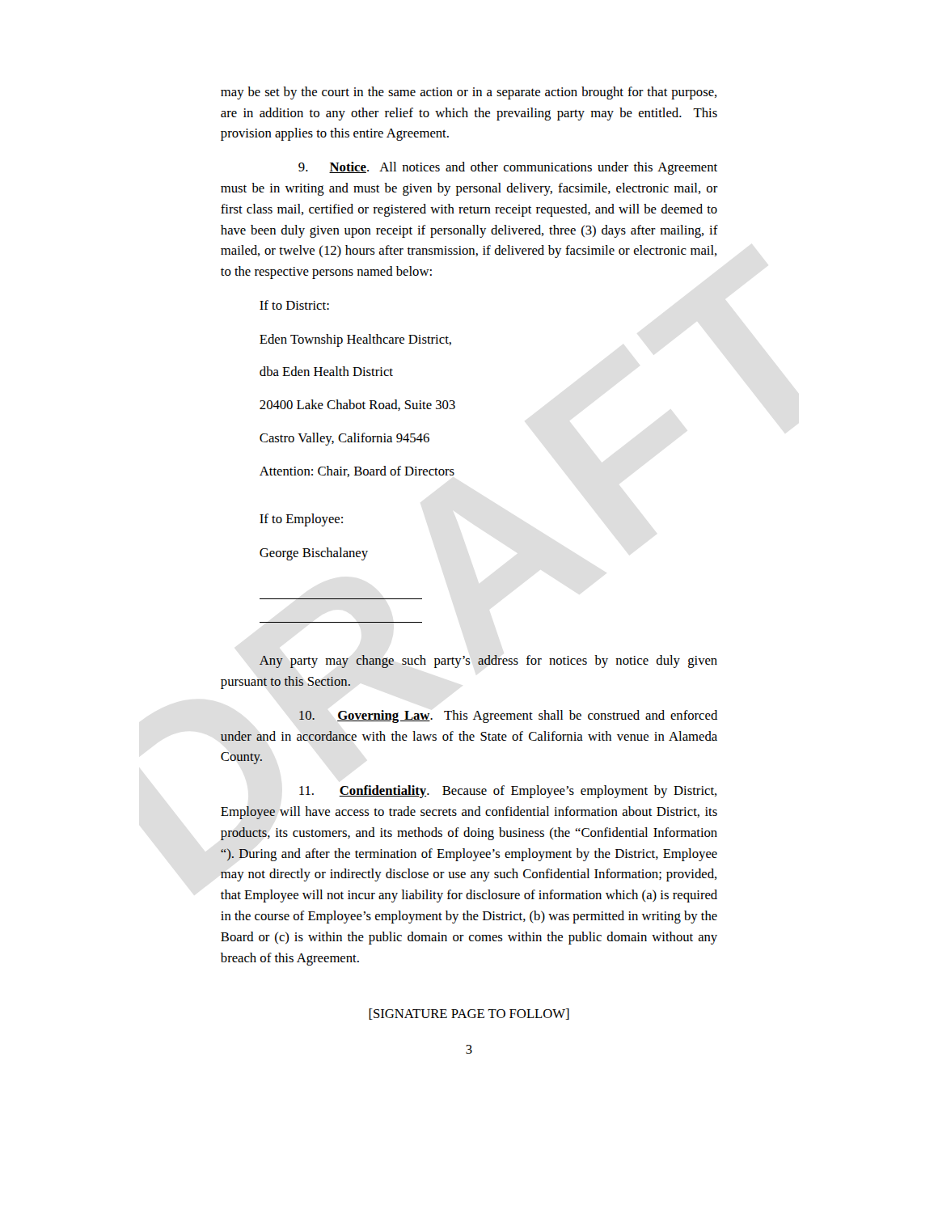DRAFT
may be set by the court in the same action or in a separate action brought for that purpose, are in addition to any other relief to which the prevailing party may be entitled. This provision applies to this entire Agreement.
9. Notice. All notices and other communications under this Agreement must be in writing and must be given by personal delivery, facsimile, electronic mail, or first class mail, certified or registered with return receipt requested, and will be deemed to have been duly given upon receipt if personally delivered, three (3) days after mailing, if mailed, or twelve (12) hours after transmission, if delivered by facsimile or electronic mail, to the respective persons named below:
If to District:
Eden Township Healthcare District,
dba Eden Health District
20400 Lake Chabot Road, Suite 303
Castro Valley, California 94546
Attention: Chair, Board of Directors
If to Employee:
George Bischalaney
Any party may change such party’s address for notices by notice duly given pursuant to this Section.
10. Governing Law. This Agreement shall be construed and enforced under and in accordance with the laws of the State of California with venue in Alameda County.
11. Confidentiality. Because of Employee’s employment by District, Employee will have access to trade secrets and confidential information about District, its products, its customers, and its methods of doing business (the “Confidential Information “). During and after the termination of Employee’s employment by the District, Employee may not directly or indirectly disclose or use any such Confidential Information; provided, that Employee will not incur any liability for disclosure of information which (a) is required in the course of Employee’s employment by the District, (b) was permitted in writing by the Board or (c) is within the public domain or comes within the public domain without any breach of this Agreement.
[SIGNATURE PAGE TO FOLLOW]
3